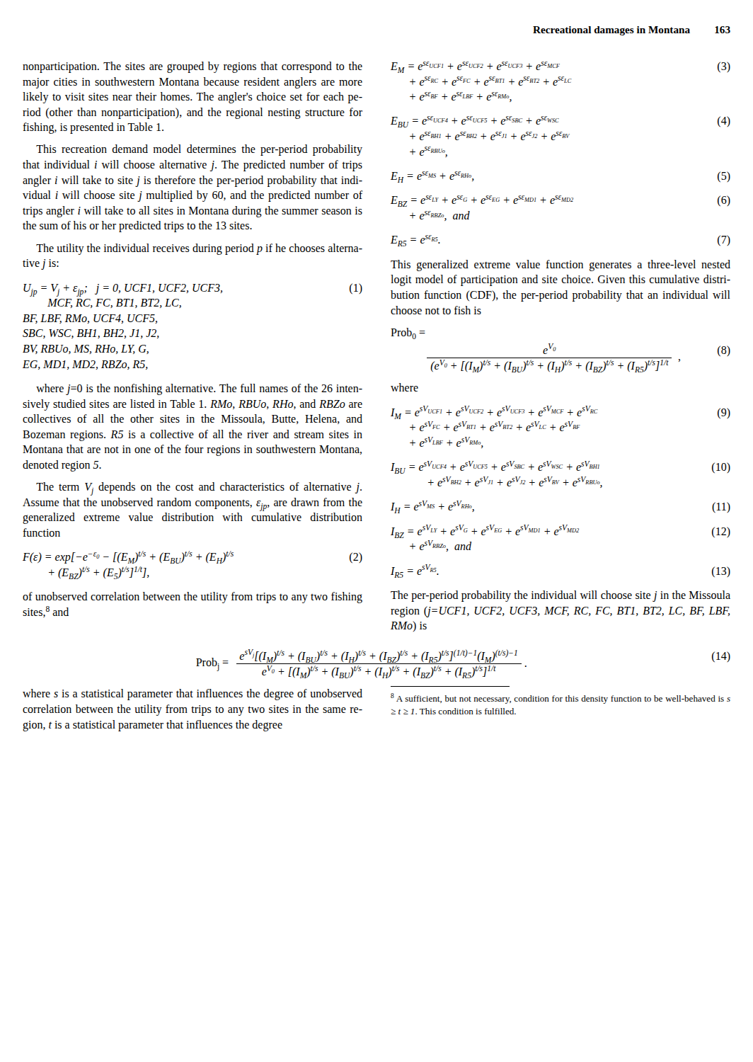Recreational damages in Montana 163
nonparticipation. The sites are grouped by regions that correspond to the major cities in southwestern Montana because resident anglers are more likely to visit sites near their homes. The angler's choice set for each period (other than nonparticipation), and the regional nesting structure for fishing, is presented in Table 1.
This recreation demand model determines the per-period probability that individual i will choose alternative j. The predicted number of trips angler i will take to site j is therefore the per-period probability that individual i will choose site j multiplied by 60, and the predicted number of trips angler i will take to all sites in Montana during the summer season is the sum of his or her predicted trips to the 13 sites.
The utility the individual receives during period p if he chooses alternative j is:
Ujp = Vj + εjp; j = 0, UCF1, UCF2, UCF3,
MCF, RC, FC, BT1, BT2, LC,
BF, LBF, RMo, UCF4, UCF5,
SBC, WSC, BH1, BH2, J1, J2,
BV, RBUo, MS, RHo, LY, G,
EG, MD1, MD2, RBZo, R5,
(1)
where j=0 is the nonfishing alternative. The full names of the 26 intensively studied sites are listed in Table 1. RMo, RBUo, RHo, and RBZo are collectives of all the other sites in the Missoula, Butte, Helena, and Bozeman regions. R5 is a collective of all the river and stream sites in Montana that are not in one of the four regions in southwestern Montana, denoted region 5.
The term Vj depends on the cost and characteristics of alternative j. Assume that the unobserved random components, εjp, are drawn from the generalized extreme value distribution with cumulative distribution function
F(ε) = exp[−e−ε0 − [(EM)t/s + (EBU)t/s + (EH)t/s
+ (EBZ)t/s + (E5)t/s]1/t],
(2)
of unobserved correlation between the utility from trips to any two fishing sites,8 and
EM = esεUCF1 + esεUCF2 + esεUCF3 + esεMCF
+ esεRC + esεFC + esεBT1 + esεBT2 + esεLC
+ esεBF + esεLBF + esεRMo,
(3)
EBU = esεUCF4 + esεUCF5 + esεSBC + esεWSC
+ esεBH1 + esεBH2 + esεJ1 + esεJ2 + esεBV
+ esεRBUo,
(4)
EH = esεMS + esεRHo,
(5)
EBZ = esεLY + esεG + esεEG + esεMD1 + esεMD2
+ esεRBZo, and
(6)
ER5 = esεR5.
(7)
This generalized extreme value function generates a three-level nested logit model of participation and site choice. Given this cumulative distribution function (CDF), the per-period probability that an individual will choose not to fish is
Prob0 =
eV0 (eV0 + [(IM)t/s + (IBU)t/s + (IH)t/s + (IBZ)t/s + (IR5)t/s]1/t , (8)
where
IM = esVUCF1 + esVUCF2 + esVUCF3 + esVMCF + esVRC
+ esVFC + esVBT1 + esVBT2 + esVLC + esVBF
+ esVLBF + esVRMo,
(9)
IBU = esVUCF4 + esVUCF5 + esVSBC + esVWSC + esVBH1
+ esVBH2 + esVJ1 + esVJ2 + esVBV + esVRBUo,
(10)
IH = esVMS + esVRHo,
(11)
IBZ = esVLY + esVG + esVEG + esVMD1 + esVMD2
+ esVRBZo, and
(12)
IR5 = esVR5.
(13)
The per-period probability the individual will choose site j in the Missoula region (j=UCF1, UCF2, UCF3, MCF, RC, FC, BT1, BT2, LC, BF, LBF, RMo) is
Probj = esVj[(IM)t/s + (IBU)t/s + (IH)t/s + (IBZ)t/s + (IR5)t/s](1/t)−1(IM)(t/s)−1 eV0 + [(IM)t/s + (IBU)t/s + (IH)t/s + (IBZ)t/s + (IR5)t/s]1/t .
(14)
where s is a statistical parameter that influences the degree of unobserved correlation between the utility from trips to any two sites in the same region, t is a statistical parameter that influences the degree
8 A sufficient, but not necessary, condition for this density function to be well-behaved is s ≥ t ≥ 1. This condition is fulfilled.